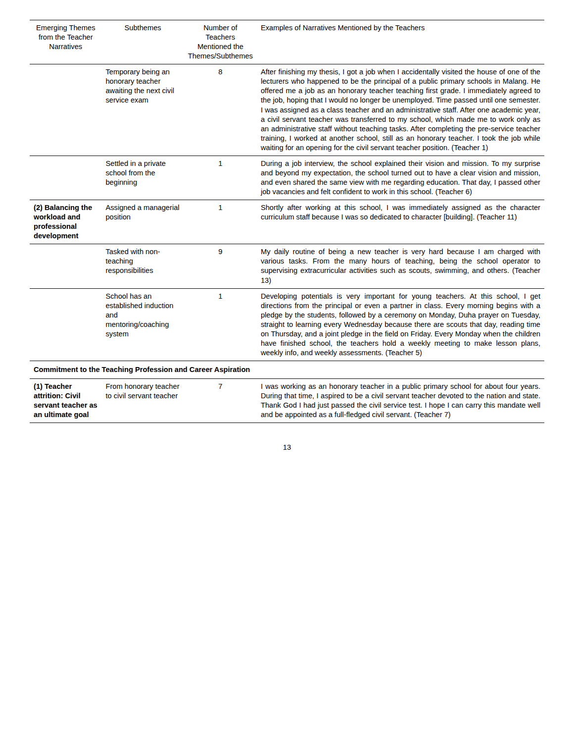| Emerging Themes from the Teacher Narratives | Subthemes | Number of Teachers Mentioned the Themes/Subthemes | Examples of Narratives Mentioned by the Teachers |
| --- | --- | --- | --- |
| | Temporary being an honorary teacher awaiting the next civil service exam | 8 | After finishing my thesis, I got a job when I accidentally visited the house of one of the lecturers who happened to be the principal of a public primary schools in Malang. He offered me a job as an honorary teacher teaching first grade. I immediately agreed to the job, hoping that I would no longer be unemployed. Time passed until one semester. I was assigned as a class teacher and an administrative staff. After one academic year, a civil servant teacher was transferred to my school, which made me to work only as an administrative staff without teaching tasks. After completing the pre-service teacher training, I worked at another school, still as an honorary teacher. I took the job while waiting for an opening for the civil servant teacher position. (Teacher 1) |
| | Settled in a private school from the beginning | 1 | During a job interview, the school explained their vision and mission. To my surprise and beyond my expectation, the school turned out to have a clear vision and mission, and even shared the same view with me regarding education. That day, I passed other job vacancies and felt confident to work in this school. (Teacher 6) |
| (2) Balancing the workload and professional development | Assigned a managerial position | 1 | Shortly after working at this school, I was immediately assigned as the character curriculum staff because I was so dedicated to character [building]. (Teacher 11) |
| | Tasked with non-teaching responsibilities | 9 | My daily routine of being a new teacher is very hard because I am charged with various tasks. From the many hours of teaching, being the school operator to supervising extracurricular activities such as scouts, swimming, and others. (Teacher 13) |
| | School has an established induction and mentoring/coaching system | 1 | Developing potentials is very important for young teachers. At this school, I get directions from the principal or even a partner in class. Every morning begins with a pledge by the students, followed by a ceremony on Monday, Duha prayer on Tuesday, straight to learning every Wednesday because there are scouts that day, reading time on Thursday, and a joint pledge in the field on Friday. Every Monday when the children have finished school, the teachers hold a weekly meeting to make lesson plans, weekly info, and weekly assessments. (Teacher 5) |
| Commitment to the Teaching Profession and Career Aspiration |
| (1) Teacher attrition: Civil servant teacher as an ultimate goal | From honorary teacher to civil servant teacher | 7 | I was working as an honorary teacher in a public primary school for about four years. During that time, I aspired to be a civil servant teacher devoted to the nation and state. Thank God I had just passed the civil service test. I hope I can carry this mandate well and be appointed as a full-fledged civil servant. (Teacher 7) |
13